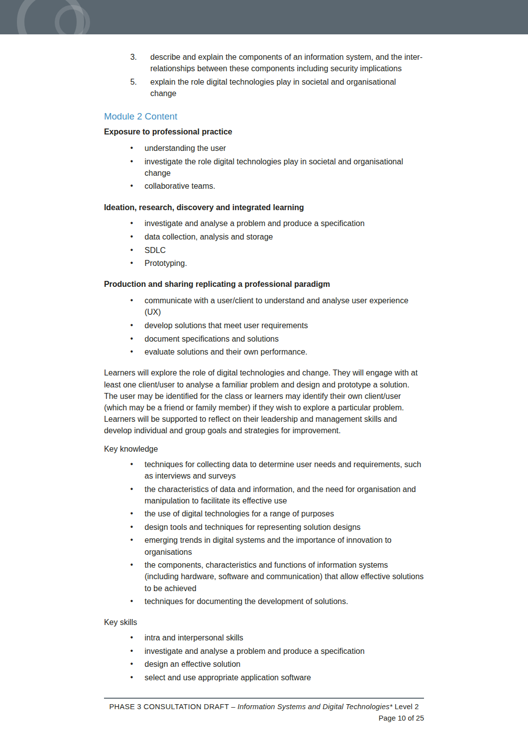3. describe and explain the components of an information system, and the inter-relationships between these components including security implications
5. explain the role digital technologies play in societal and organisational change
Module 2 Content
Exposure to professional practice
understanding the user
investigate the role digital technologies play in societal and organisational change
collaborative teams.
Ideation, research, discovery and integrated learning
investigate and analyse a problem and produce a specification
data collection, analysis and storage
SDLC
Prototyping.
Production and sharing replicating a professional paradigm
communicate with a user/client to understand and analyse user experience (UX)
develop solutions that meet user requirements
document specifications and solutions
evaluate solutions and their own performance.
Learners will explore the role of digital technologies and change. They will engage with at least one client/user to analyse a familiar problem and design and prototype a solution. The user may be identified for the class or learners may identify their own client/user (which may be a friend or family member) if they wish to explore a particular problem. Learners will be supported to reflect on their leadership and management skills and develop individual and group goals and strategies for improvement.
Key knowledge
techniques for collecting data to determine user needs and requirements, such as interviews and surveys
the characteristics of data and information, and the need for organisation and manipulation to facilitate its effective use
the use of digital technologies for a range of purposes
design tools and techniques for representing solution designs
emerging trends in digital systems and the importance of innovation to organisations
the components, characteristics and functions of information systems (including hardware, software and communication) that allow effective solutions to be achieved
techniques for documenting the development of solutions.
Key skills
intra and interpersonal skills
investigate and analyse a problem and produce a specification
design an effective solution
select and use appropriate application software
PHASE 3 CONSULTATION DRAFT – Information Systems and Digital Technologies* Level 2
Page 10 of 25